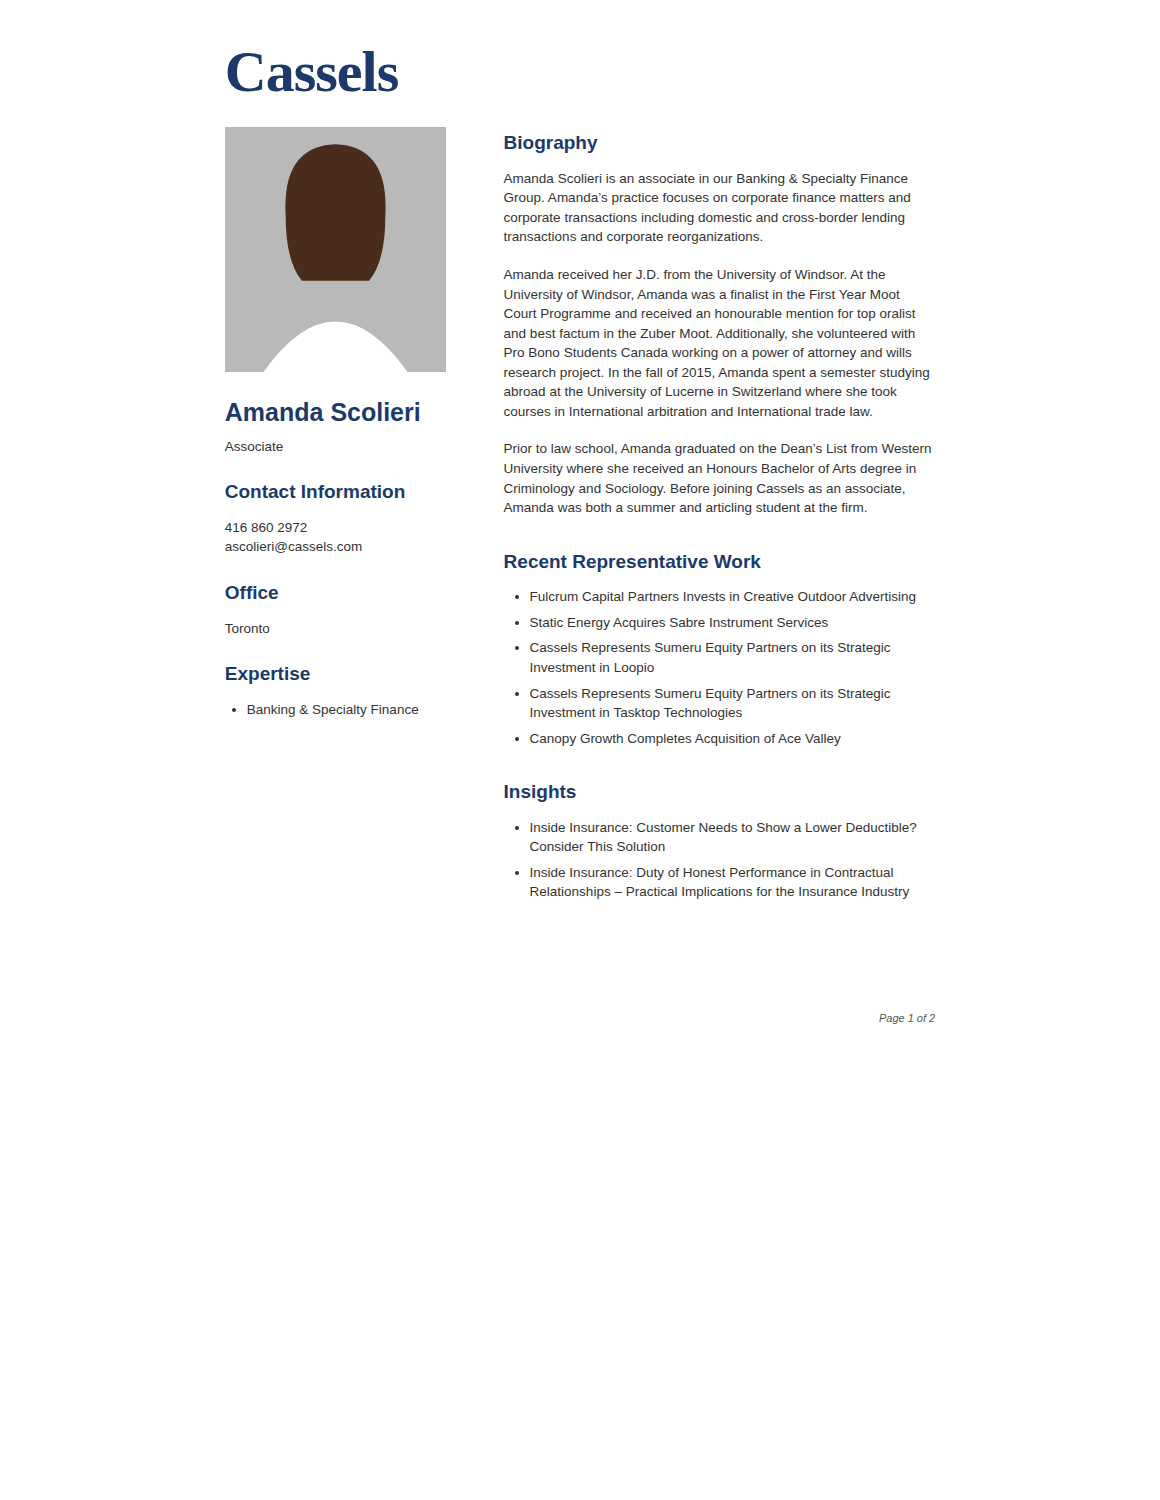Cassels
Amanda Scolieri
Associate
Contact Information
416 860 2972
ascolieri@cassels.com
Office
Toronto
Expertise
Banking & Specialty Finance
Biography
Amanda Scolieri is an associate in our Banking & Specialty Finance Group. Amanda’s practice focuses on corporate finance matters and corporate transactions including domestic and cross-border lending transactions and corporate reorganizations.
Amanda received her J.D. from the University of Windsor. At the University of Windsor, Amanda was a finalist in the First Year Moot Court Programme and received an honourable mention for top oralist and best factum in the Zuber Moot. Additionally, she volunteered with Pro Bono Students Canada working on a power of attorney and wills research project. In the fall of 2015, Amanda spent a semester studying abroad at the University of Lucerne in Switzerland where she took courses in International arbitration and International trade law.
Prior to law school, Amanda graduated on the Dean’s List from Western University where she received an Honours Bachelor of Arts degree in Criminology and Sociology. Before joining Cassels as an associate, Amanda was both a summer and articling student at the firm.
Recent Representative Work
Fulcrum Capital Partners Invests in Creative Outdoor Advertising
Static Energy Acquires Sabre Instrument Services
Cassels Represents Sumeru Equity Partners on its Strategic Investment in Loopio
Cassels Represents Sumeru Equity Partners on its Strategic Investment in Tasktop Technologies
Canopy Growth Completes Acquisition of Ace Valley
Insights
Inside Insurance: Customer Needs to Show a Lower Deductible? Consider This Solution
Inside Insurance: Duty of Honest Performance in Contractual Relationships – Practical Implications for the Insurance Industry
Page 1 of 2